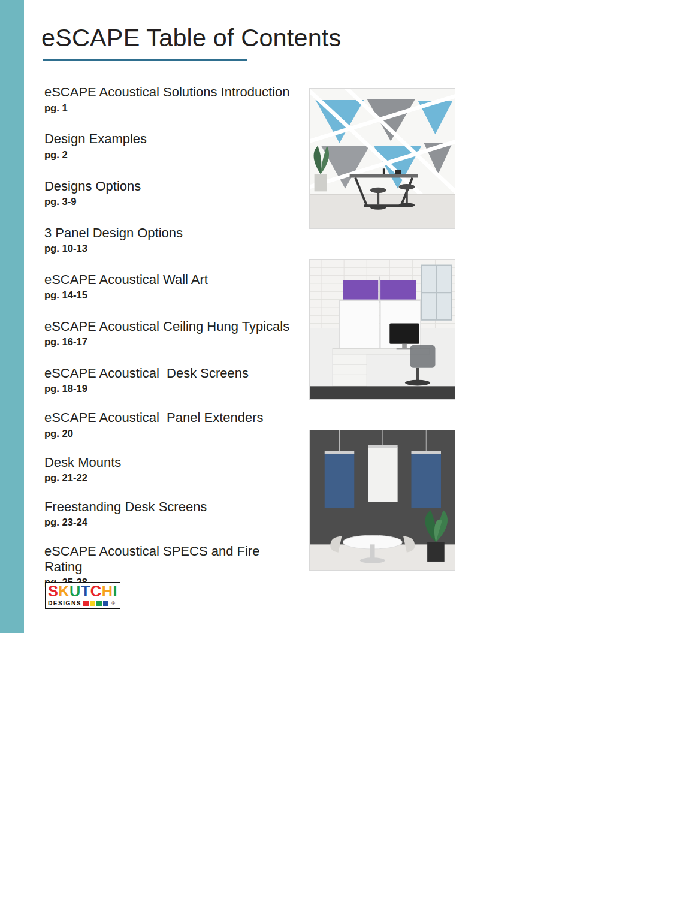eSCAPE Table of Contents
eSCAPE Acoustical Solutions Introduction
pg. 1
Design Examples
pg. 2
Designs Options
pg. 3-9
3 Panel Design Options
pg. 10-13
eSCAPE Acoustical Wall Art
pg. 14-15
eSCAPE Acoustical Ceiling Hung Typicals
pg. 16-17
eSCAPE Acoustical Desk Screens
pg. 18-19
eSCAPE Acoustical Panel Extenders
pg. 20
Desk Mounts
pg. 21-22
Freestanding Desk Screens
pg. 23-24
eSCAPE Acoustical SPECS and Fire Rating
pg. 25-28
SKUTCHI
DESIGNS ®